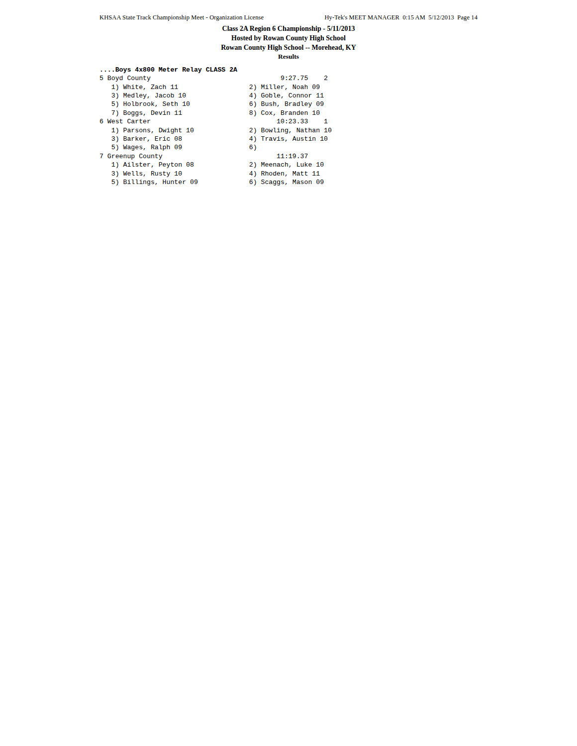KHSAA State Track Championship Meet - Organization License Hy-Tek's MEET MANAGER 0:15 AM 5/12/2013 Page 14
Class 2A Region 6 Championship - 5/11/2013
Hosted by Rowan County High School
Rowan County High School -- Morehead, KY
Results
....Boys 4x800 Meter Relay CLASS 2A
5 Boyd County                                 9:27.75    2
   1) White, Zach 11                  2) Miller, Noah 09
   3) Medley, Jacob 10                4) Goble, Connor 11
   5) Holbrook, Seth 10               6) Bush, Bradley 09
   7) Boggs, Devin 11                 8) Cox, Branden 10
6 West Carter                                10:23.33    1
   1) Parsons, Dwight 10              2) Bowling, Nathan 10
   3) Barker, Eric 08                 4) Travis, Austin 10
   5) Wages, Ralph 09                 6)
7 Greenup County                             11:19.37
   1) Ailster, Peyton 08              2) Meenach, Luke 10
   3) Wells, Rusty 10                 4) Rhoden, Matt 11
   5) Billings, Hunter 09             6) Scaggs, Mason 09